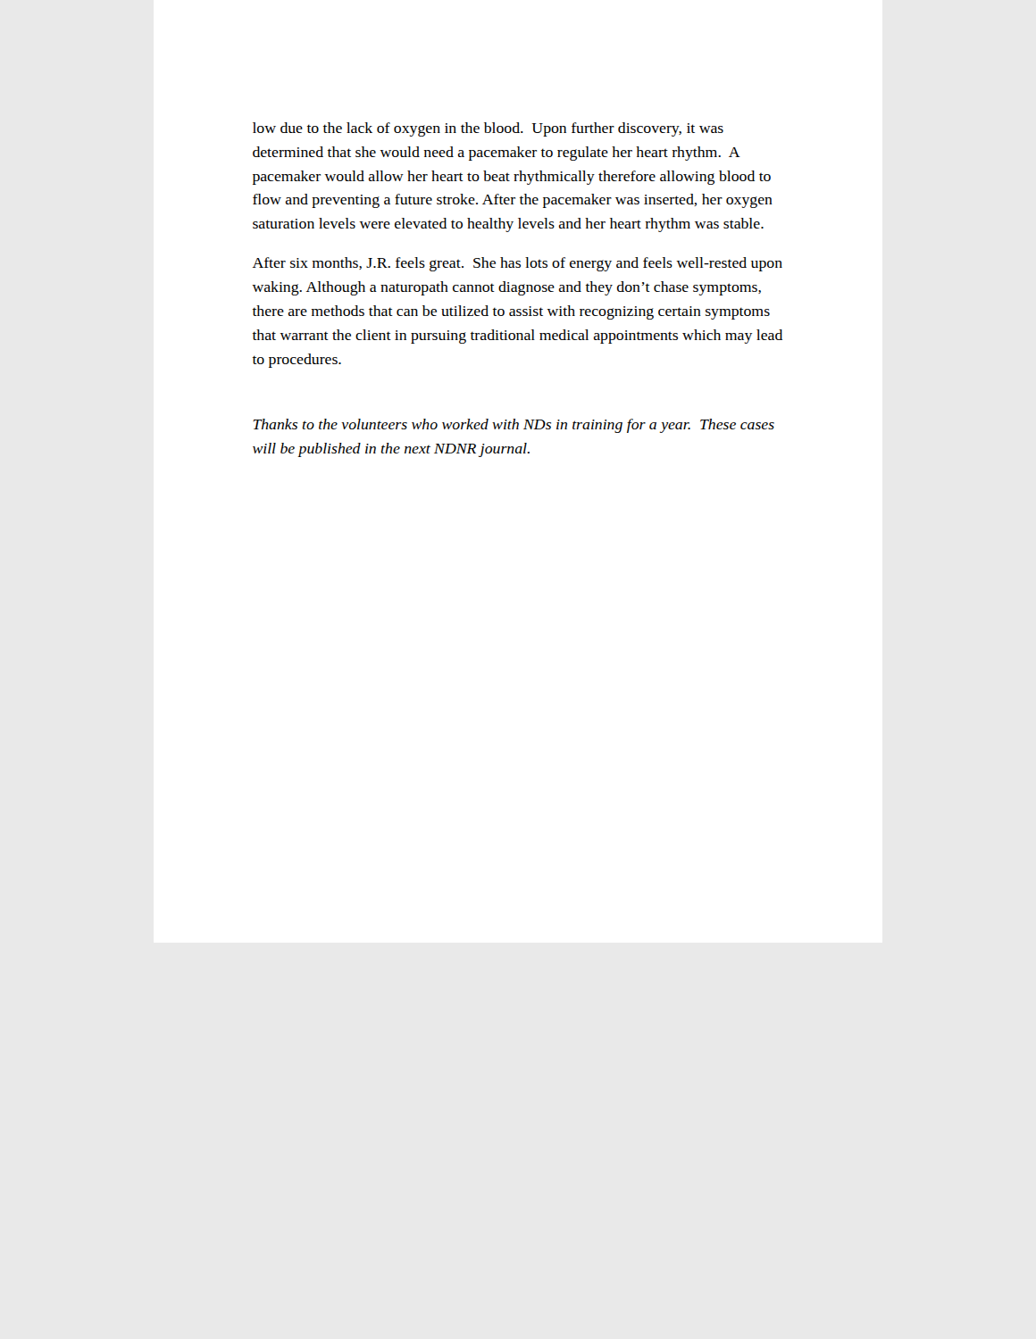low due to the lack of oxygen in the blood. Upon further discovery, it was determined that she would need a pacemaker to regulate her heart rhythm. A pacemaker would allow her heart to beat rhythmically therefore allowing blood to flow and preventing a future stroke. After the pacemaker was inserted, her oxygen saturation levels were elevated to healthy levels and her heart rhythm was stable.
After six months, J.R. feels great. She has lots of energy and feels well-rested upon waking. Although a naturopath cannot diagnose and they don’t chase symptoms, there are methods that can be utilized to assist with recognizing certain symptoms that warrant the client in pursuing traditional medical appointments which may lead to procedures.
Thanks to the volunteers who worked with NDs in training for a year. These cases will be published in the next NDNR journal.